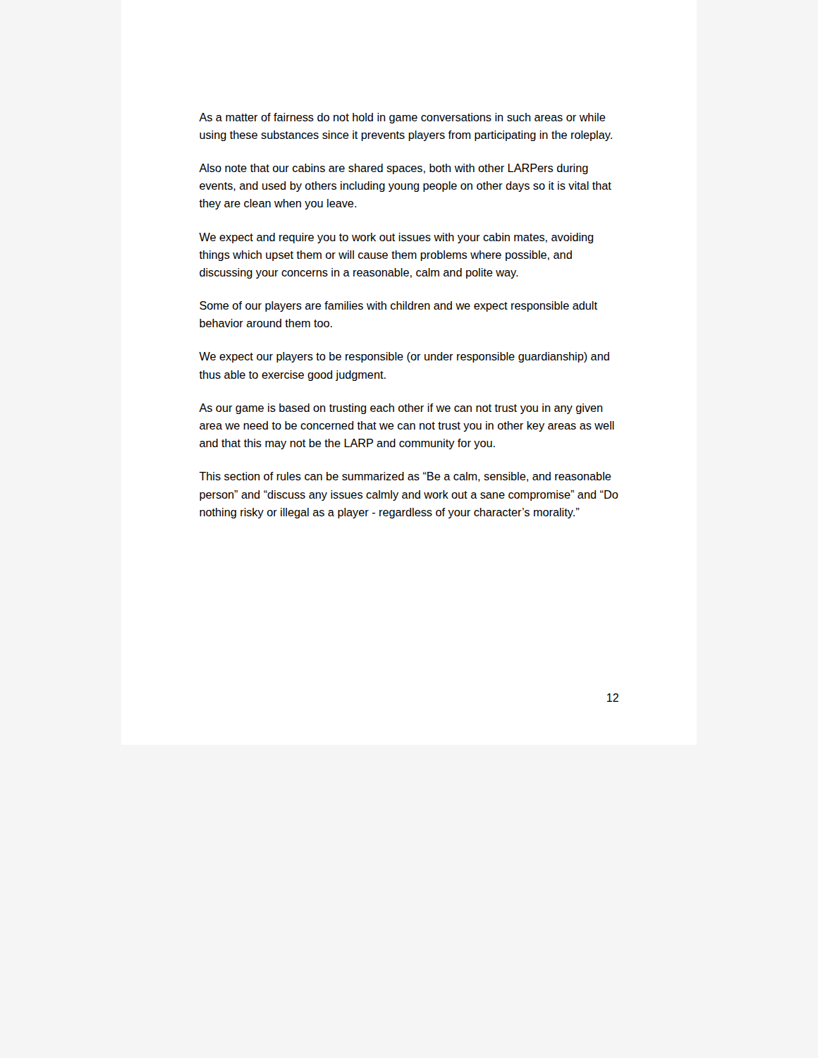As a matter of fairness do not hold in game conversations in such areas or while using these substances since it prevents players from participating in the roleplay.
Also note that our cabins are shared spaces, both with other LARPers during events, and used by others including young people on other days so it is vital that they are clean when you leave.
We expect and require you to work out issues with your cabin mates, avoiding things which upset them or will cause them problems where possible, and discussing your concerns in a reasonable, calm and polite way.
Some of our players are families with children and we expect responsible adult behavior around them too.
We expect our players to be responsible (or under responsible guardianship) and thus able to exercise good judgment.
As our game is based on trusting each other if we can not trust you in any given area we need to be concerned that we can not trust you in other key areas as well and that this may not be the LARP and community for you.
This section of rules can be summarized as “Be a calm, sensible, and reasonable person” and “discuss any issues calmly and work out a sane compromise” and “Do nothing risky or illegal as a player - regardless of your character’s morality.”
12